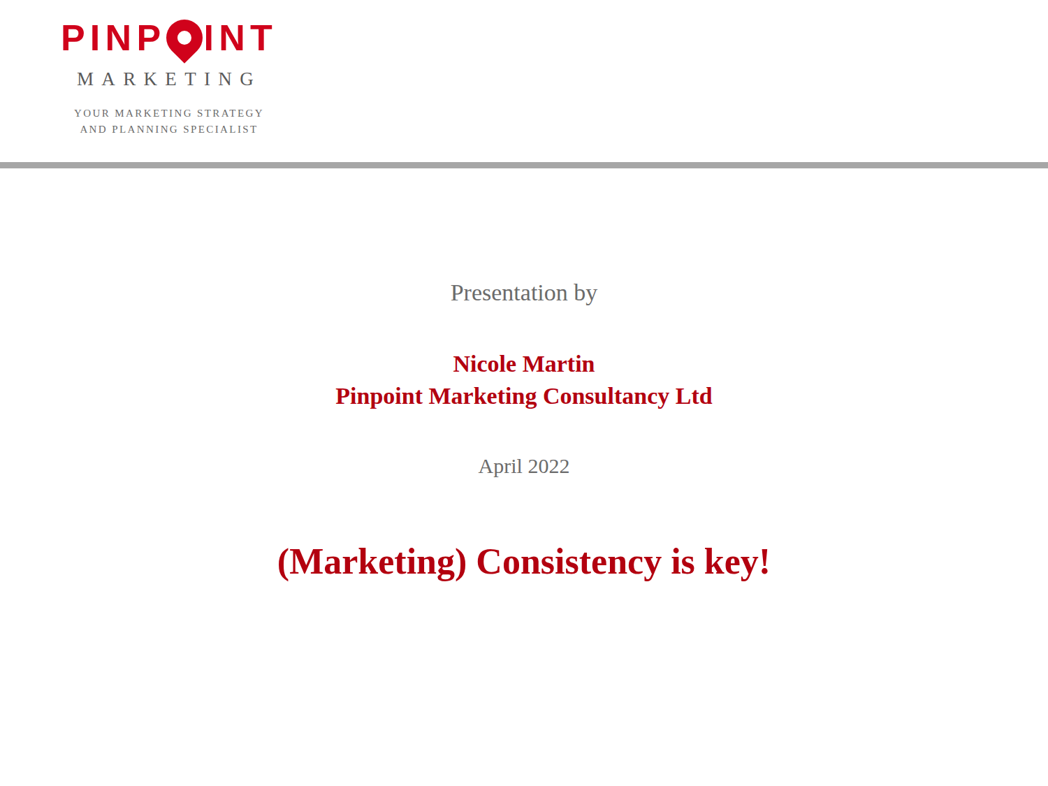PINP INT
MARKETING
YOUR MARKETING STRATEGY
AND PLANNING SPECIALIST
Presentation by
Nicole Martin
Pinpoint Marketing Consultancy Ltd
April 2022
(Marketing) Consistency is key!